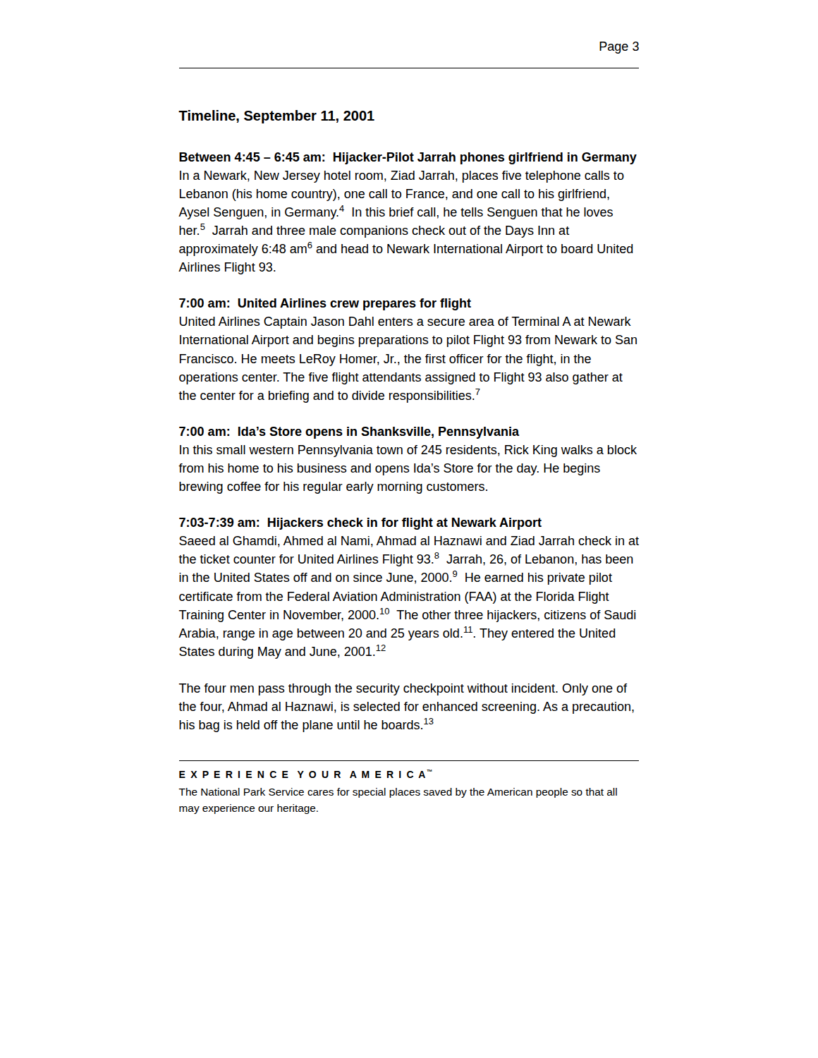Page 3
Timeline, September 11, 2001
Between 4:45 – 6:45 am: Hijacker-Pilot Jarrah phones girlfriend in Germany
In a Newark, New Jersey hotel room, Ziad Jarrah, places five telephone calls to Lebanon (his home country), one call to France, and one call to his girlfriend, Aysel Senguen, in Germany.4 In this brief call, he tells Senguen that he loves her.5 Jarrah and three male companions check out of the Days Inn at approximately 6:48 am6 and head to Newark International Airport to board United Airlines Flight 93.
7:00 am: United Airlines crew prepares for flight
United Airlines Captain Jason Dahl enters a secure area of Terminal A at Newark International Airport and begins preparations to pilot Flight 93 from Newark to San Francisco. He meets LeRoy Homer, Jr., the first officer for the flight, in the operations center. The five flight attendants assigned to Flight 93 also gather at the center for a briefing and to divide responsibilities.7
7:00 am: Ida’s Store opens in Shanksville, Pennsylvania
In this small western Pennsylvania town of 245 residents, Rick King walks a block from his home to his business and opens Ida’s Store for the day. He begins brewing coffee for his regular early morning customers.
7:03-7:39 am: Hijackers check in for flight at Newark Airport
Saeed al Ghamdi, Ahmed al Nami, Ahmad al Haznawi and Ziad Jarrah check in at the ticket counter for United Airlines Flight 93.8 Jarrah, 26, of Lebanon, has been in the United States off and on since June, 2000.9 He earned his private pilot certificate from the Federal Aviation Administration (FAA) at the Florida Flight Training Center in November, 2000.10 The other three hijackers, citizens of Saudi Arabia, range in age between 20 and 25 years old.11. They entered the United States during May and June, 2001.12
The four men pass through the security checkpoint without incident. Only one of the four, Ahmad al Haznawi, is selected for enhanced screening. As a precaution, his bag is held off the plane until he boards.13
E X P E R I E N C E Y O U R A M E R I C A™
The National Park Service cares for special places saved by the American people so that all may experience our heritage.